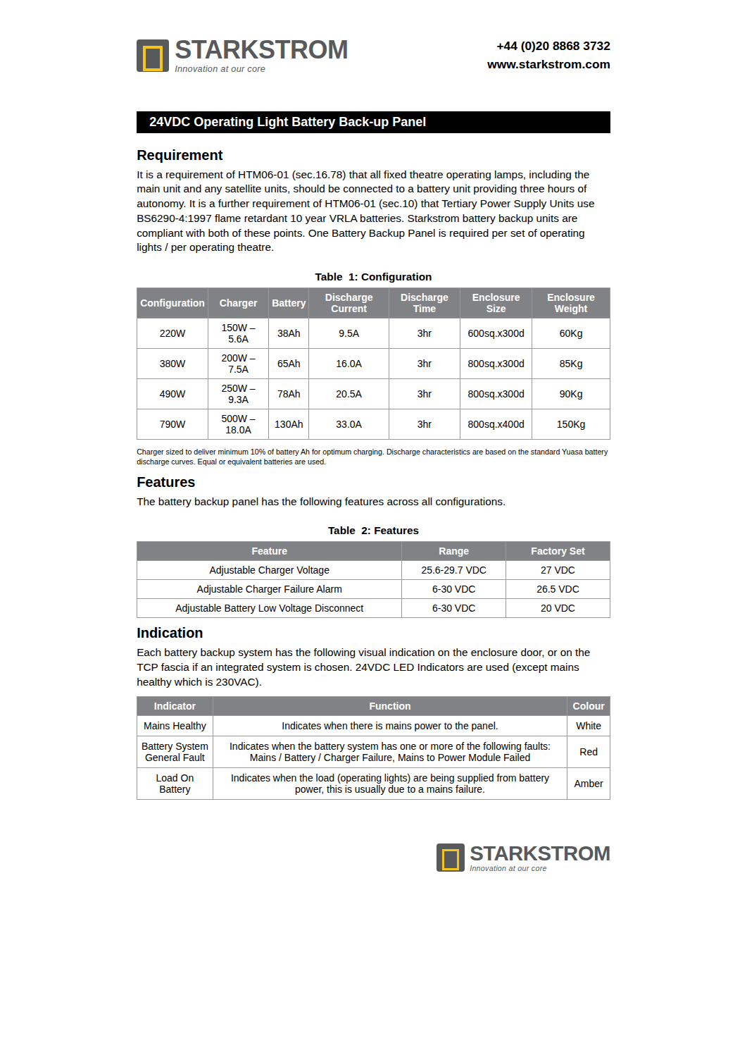STARK STROM
Innovation at our core
+44 (0)20 8868 3732
www.starkstrom.com
24VDC Operating Light Battery Back-up Panel
Requirement
It is a requirement of HTM06-01 (sec.16.78) that all fixed theatre operating lamps, including the main unit and any satellite units, should be connected to a battery unit providing three hours of autonomy. It is a further requirement of HTM06-01 (sec.10) that Tertiary Power Supply Units use BS6290-4:1997 flame retardant 10 year VRLA batteries. Starkstrom battery backup units are compliant with both of these points. One Battery Backup Panel is required per set of operating lights / per operating theatre.
Table 1: Configuration
| Configuration | Charger | Battery | Discharge Current | Discharge Time | Enclosure Size | Enclosure Weight |
| --- | --- | --- | --- | --- | --- | --- |
| 220W | 150W – 5.6A | 38Ah | 9.5A | 3hr | 600sq.x300d | 60Kg |
| 380W | 200W – 7.5A | 65Ah | 16.0A | 3hr | 800sq.x300d | 85Kg |
| 490W | 250W – 9.3A | 78Ah | 20.5A | 3hr | 800sq.x300d | 90Kg |
| 790W | 500W – 18.0A | 130Ah | 33.0A | 3hr | 800sq.x400d | 150Kg |
Charger sized to deliver minimum 10% of battery Ah for optimum charging. Discharge characteristics are based on the standard Yuasa battery discharge curves. Equal or equivalent batteries are used.
Features
The battery backup panel has the following features across all configurations.
Table 2: Features
| Feature | Range | Factory Set |
| --- | --- | --- |
| Adjustable Charger Voltage | 25.6-29.7 VDC | 27 VDC |
| Adjustable Charger Failure Alarm | 6-30 VDC | 26.5 VDC |
| Adjustable Battery Low Voltage Disconnect | 6-30 VDC | 20 VDC |
Indication
Each battery backup system has the following visual indication on the enclosure door, or on the TCP fascia if an integrated system is chosen. 24VDC LED Indicators are used (except mains healthy which is 230VAC).
| Indicator | Function | Colour |
| --- | --- | --- |
| Mains Healthy | Indicates when there is mains power to the panel. | White |
| Battery System General Fault | Indicates when the battery system has one or more of the following faults: Mains / Battery / Charger Failure, Mains to Power Module Failed | Red |
| Load On Battery | Indicates when the load (operating lights) are being supplied from battery power, this is usually due to a mains failure. | Amber |
STARK STROM
Innovation at our core